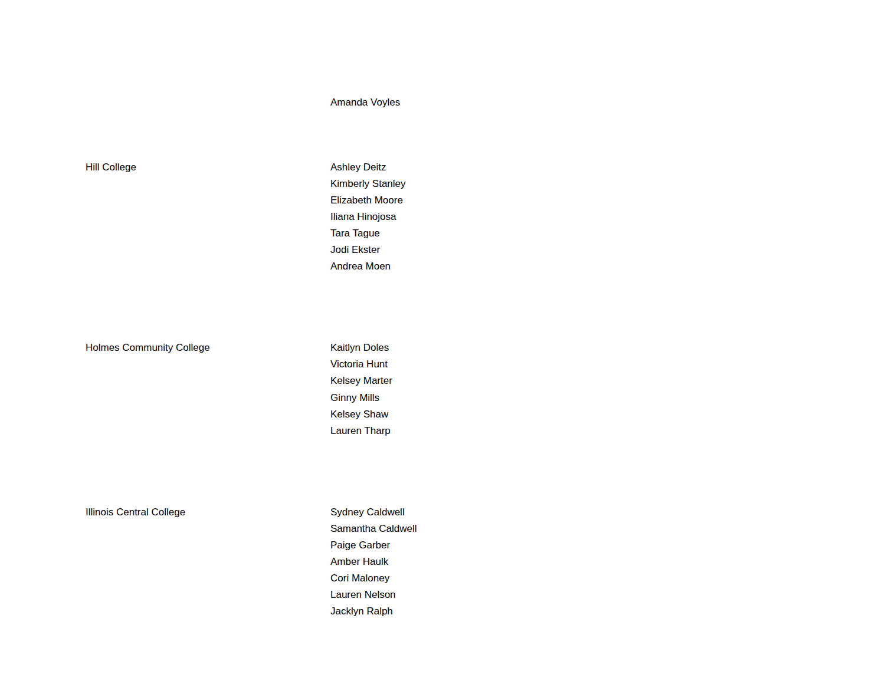| | Amanda Voyles |
| Hill College | Ashley Deitz Kimberly Stanley Elizabeth Moore Iliana Hinojosa Tara Tague Jodi Ekster Andrea Moen |
| Holmes Community College | Kaitlyn Doles Victoria Hunt Kelsey Marter Ginny Mills Kelsey Shaw Lauren Tharp |
| Illinois Central College | Sydney Caldwell Samantha Caldwell Paige Garber Amber Haulk Cori Maloney Lauren Nelson Jacklyn Ralph |